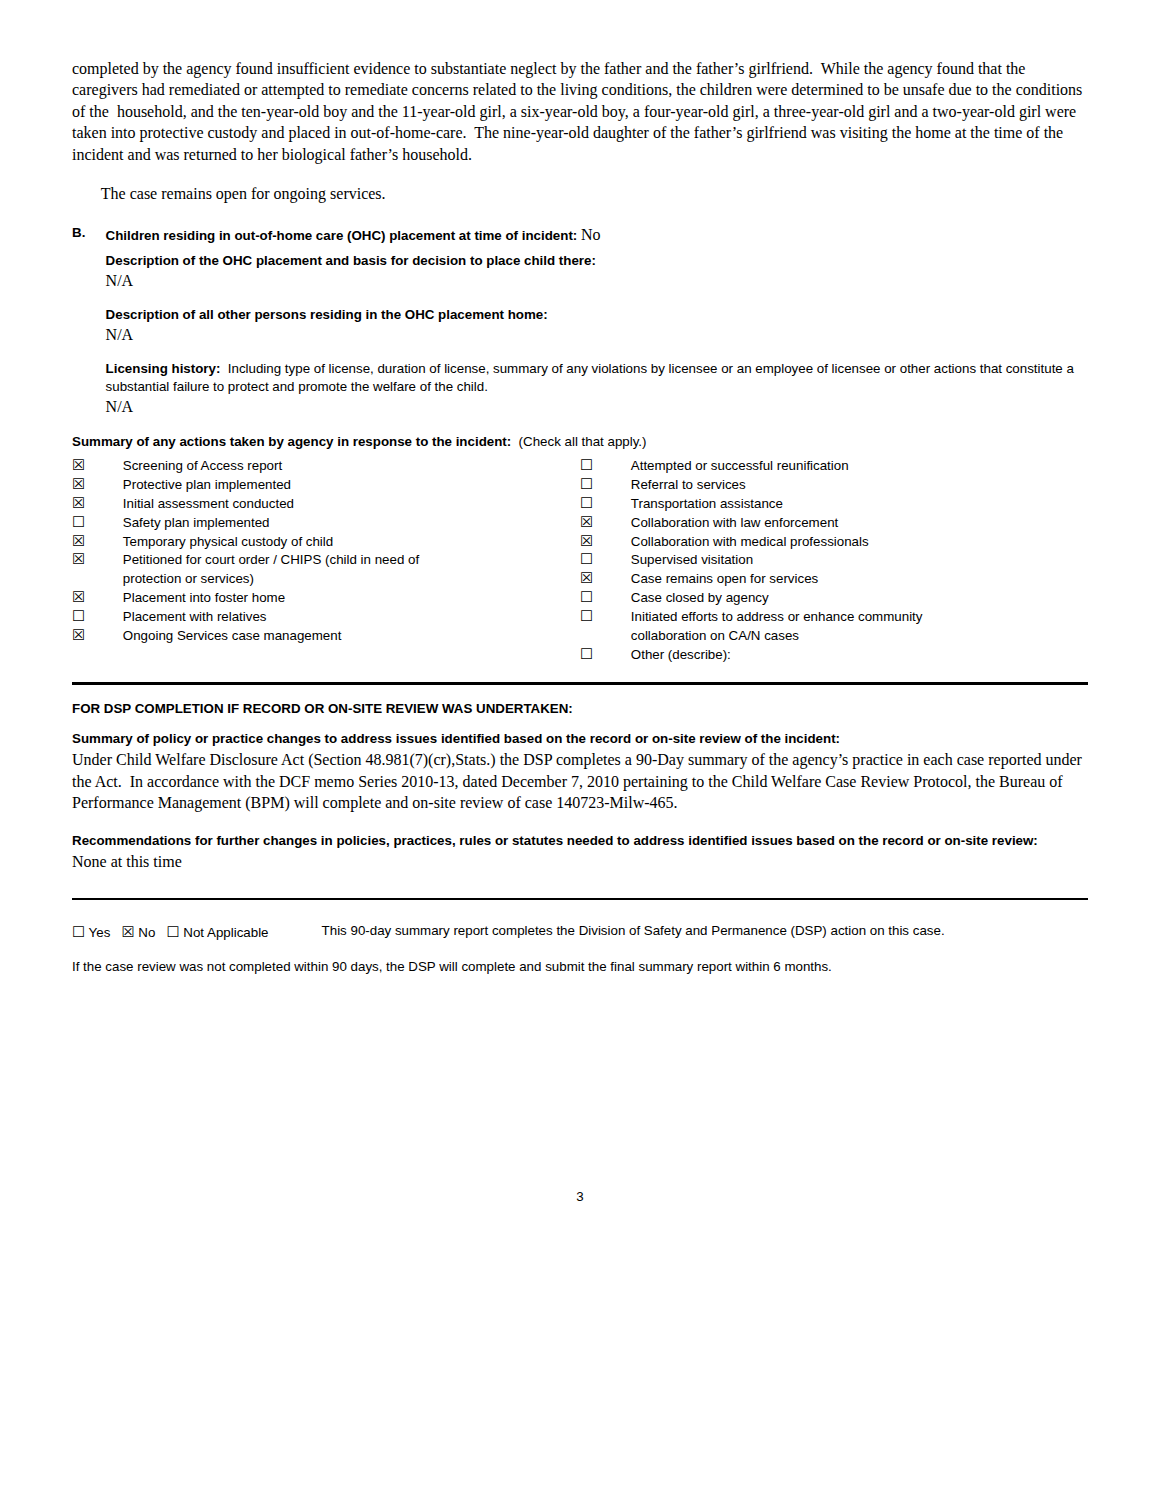completed by the agency found insufficient evidence to substantiate neglect by the father and the father’s girlfriend. While the agency found that the caregivers had remediated or attempted to remediate concerns related to the living conditions, the children were determined to be unsafe due to the conditions of the household, and the ten-year-old boy and the 11-year-old girl, a six-year-old boy, a four-year-old girl, a three-year-old girl and a two-year-old girl were taken into protective custody and placed in out-of-home-care. The nine-year-old daughter of the father’s girlfriend was visiting the home at the time of the incident and was returned to her biological father’s household.
The case remains open for ongoing services.
B.
Children residing in out-of-home care (OHC) placement at time of incident: No
Description of the OHC placement and basis for decision to place child there:
N/A
Description of all other persons residing in the OHC placement home:
N/A
Licensing history: Including type of license, duration of license, summary of any violations by licensee or an employee of licensee or other actions that constitute a substantial failure to protect and promote the welfare of the child.
N/A
Summary of any actions taken by agency in response to the incident: (Check all that apply.)
| ☒ | Screening of Access report | ☐ | Attempted or successful reunification |
| ☒ | Protective plan implemented | ☐ | Referral to services |
| ☒ | Initial assessment conducted | ☐ | Transportation assistance |
| ☐ | Safety plan implemented | ☒ | Collaboration with law enforcement |
| ☒ | Temporary physical custody of child | ☒ | Collaboration with medical professionals |
| ☒ | Petitioned for court order / CHIPS (child in need of | ☐ | Supervised visitation |
| | protection or services) | ☒ | Case remains open for services |
| ☒ | Placement into foster home | ☐ | Case closed by agency |
| ☐ | Placement with relatives | ☐ | Initiated efforts to address or enhance community |
| ☒ | Ongoing Services case management | | collaboration on CA/N cases |
| | | ☐ | Other (describe): |
FOR DSP COMPLETION IF RECORD OR ON-SITE REVIEW WAS UNDERTAKEN:
Summary of policy or practice changes to address issues identified based on the record or on-site review of the incident:
Under Child Welfare Disclosure Act (Section 48.981(7)(cr),Stats.) the DSP completes a 90-Day summary of the agency’s practice in each case reported under the Act. In accordance with the DCF memo Series 2010-13, dated December 7, 2010 pertaining to the Child Welfare Case Review Protocol, the Bureau of Performance Management (BPM) will complete and on-site review of case 140723-Milw-465.
Recommendations for further changes in policies, practices, rules or statutes needed to address identified issues based on the record or on-site review:
None at this time
☐ Yes ☒ No ☐ Not Applicable
This 90-day summary report completes the Division of Safety and Permanence (DSP) action on this case.
If the case review was not completed within 90 days, the DSP will complete and submit the final summary report within 6 months.
3